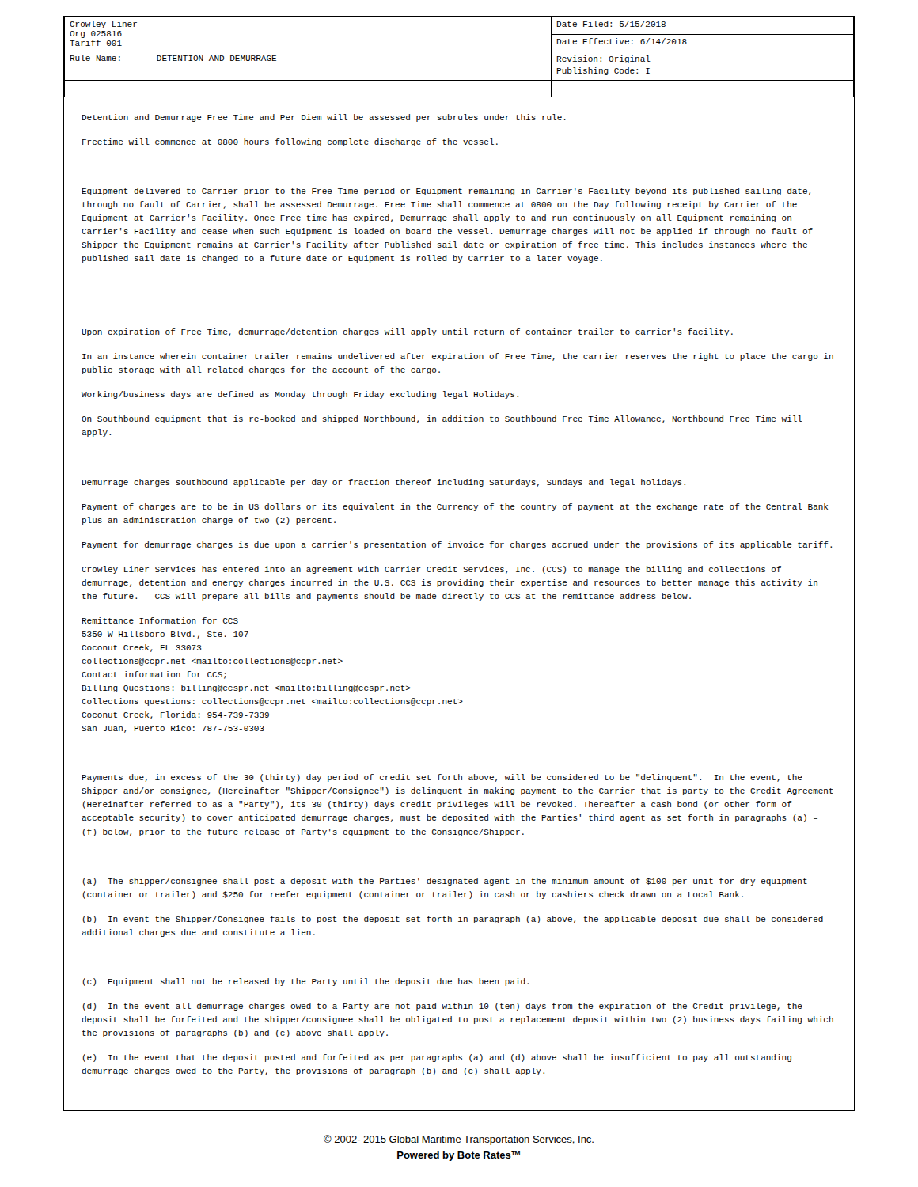| Crowley Liner Org 025816 Tariff 001 | Date Filed: 5/15/2018 |
| Date Effective: 6/14/2018 |
| Rule Name: DETENTION AND DEMURRAGE | Revision: Original Publishing Code: I |
Detention and Demurrage Free Time and Per Diem will be assessed per subrules under this rule.
Freetime will commence at 0800 hours following complete discharge of the vessel.
Equipment delivered to Carrier prior to the Free Time period or Equipment remaining in Carrier's Facility beyond its published sailing date, through no fault of Carrier, shall be assessed Demurrage. Free Time shall commence at 0800 on the Day following receipt by Carrier of the Equipment at Carrier's Facility. Once Free time has expired, Demurrage shall apply to and run continuously on all Equipment remaining on Carrier's Facility and cease when such Equipment is loaded on board the vessel. Demurrage charges will not be applied if through no fault of Shipper the Equipment remains at Carrier's Facility after Published sail date or expiration of free time. This includes instances where the published sail date is changed to a future date or Equipment is rolled by Carrier to a later voyage.
Upon expiration of Free Time, demurrage/detention charges will apply until return of container trailer to carrier's facility.
In an instance wherein container trailer remains undelivered after expiration of Free Time, the carrier reserves the right to place the cargo in public storage with all related charges for the account of the cargo.
Working/business days are defined as Monday through Friday excluding legal Holidays.
On Southbound equipment that is re-booked and shipped Northbound, in addition to Southbound Free Time Allowance, Northbound Free Time will apply.
Demurrage charges southbound applicable per day or fraction thereof including Saturdays, Sundays and legal holidays.
Payment of charges are to be in US dollars or its equivalent in the Currency of the country of payment at the exchange rate of the Central Bank plus an administration charge of two (2) percent.
Payment for demurrage charges is due upon a carrier's presentation of invoice for charges accrued under the provisions of its applicable tariff.
Crowley Liner Services has entered into an agreement with Carrier Credit Services, Inc. (CCS) to manage the billing and collections of demurrage, detention and energy charges incurred in the U.S. CCS is providing their expertise and resources to better manage this activity in the future. CCS will prepare all bills and payments should be made directly to CCS at the remittance address below.
Remittance Information for CCS
5350 W Hillsboro Blvd., Ste. 107
Coconut Creek, FL 33073
collections@ccpr.net <mailto:collections@ccpr.net>
Contact information for CCS;
Billing Questions: billing@ccspr.net <mailto:billing@ccspr.net>
Collections questions: collections@ccpr.net <mailto:collections@ccpr.net>
Coconut Creek, Florida: 954-739-7339
San Juan, Puerto Rico: 787-753-0303
Payments due, in excess of the 30 (thirty) day period of credit set forth above, will be considered to be "delinquent". In the event, the Shipper and/or consignee, (Hereinafter "Shipper/Consignee") is delinquent in making payment to the Carrier that is party to the Credit Agreement (Hereinafter referred to as a "Party"), its 30 (thirty) days credit privileges will be revoked. Thereafter a cash bond (or other form of acceptable security) to cover anticipated demurrage charges, must be deposited with the Parties' third agent as set forth in paragraphs (a) – (f) below, prior to the future release of Party's equipment to the Consignee/Shipper.
(a) The shipper/consignee shall post a deposit with the Parties' designated agent in the minimum amount of $100 per unit for dry equipment (container or trailer) and $250 for reefer equipment (container or trailer) in cash or by cashiers check drawn on a Local Bank.
(b) In event the Shipper/Consignee fails to post the deposit set forth in paragraph (a) above, the applicable deposit due shall be considered additional charges due and constitute a lien.
(c) Equipment shall not be released by the Party until the deposit due has been paid.
(d) In the event all demurrage charges owed to a Party are not paid within 10 (ten) days from the expiration of the Credit privilege, the deposit shall be forfeited and the shipper/consignee shall be obligated to post a replacement deposit within two (2) business days failing which the provisions of paragraphs (b) and (c) above shall apply.
(e) In the event that the deposit posted and forfeited as per paragraphs (a) and (d) above shall be insufficient to pay all outstanding demurrage charges owed to the Party, the provisions of paragraph (b) and (c) shall apply.
© 2002- 2015 Global Maritime Transportation Services, Inc.
Powered by Bote Rates™